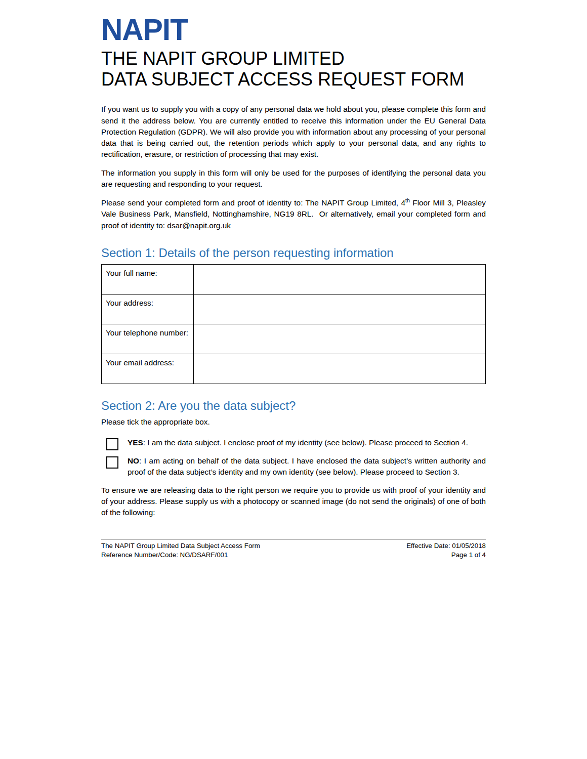NAPIT
THE NAPIT GROUP LIMITED
DATA SUBJECT ACCESS REQUEST FORM
If you want us to supply you with a copy of any personal data we hold about you, please complete this form and send it the address below. You are currently entitled to receive this information under the EU General Data Protection Regulation (GDPR). We will also provide you with information about any processing of your personal data that is being carried out, the retention periods which apply to your personal data, and any rights to rectification, erasure, or restriction of processing that may exist.
The information you supply in this form will only be used for the purposes of identifying the personal data you are requesting and responding to your request.
Please send your completed form and proof of identity to: The NAPIT Group Limited, 4th Floor Mill 3, Pleasley Vale Business Park, Mansfield, Nottinghamshire, NG19 8RL. Or alternatively, email your completed form and proof of identity to: dsar@napit.org.uk
Section 1: Details of the person requesting information
| Your full name: | |
| Your address: | |
| Your telephone number: | |
| Your email address: | |
Section 2: Are you the data subject?
Please tick the appropriate box.
YES: I am the data subject. I enclose proof of my identity (see below). Please proceed to Section 4.
NO: I am acting on behalf of the data subject. I have enclosed the data subject’s written authority and proof of the data subject’s identity and my own identity (see below). Please proceed to Section 3.
To ensure we are releasing data to the right person we require you to provide us with proof of your identity and of your address. Please supply us with a photocopy or scanned image (do not send the originals) of one of both of the following:
The NAPIT Group Limited Data Subject Access Form
Reference Number/Code: NG/DSARF/001
Effective Date: 01/05/2018
Page 1 of 4